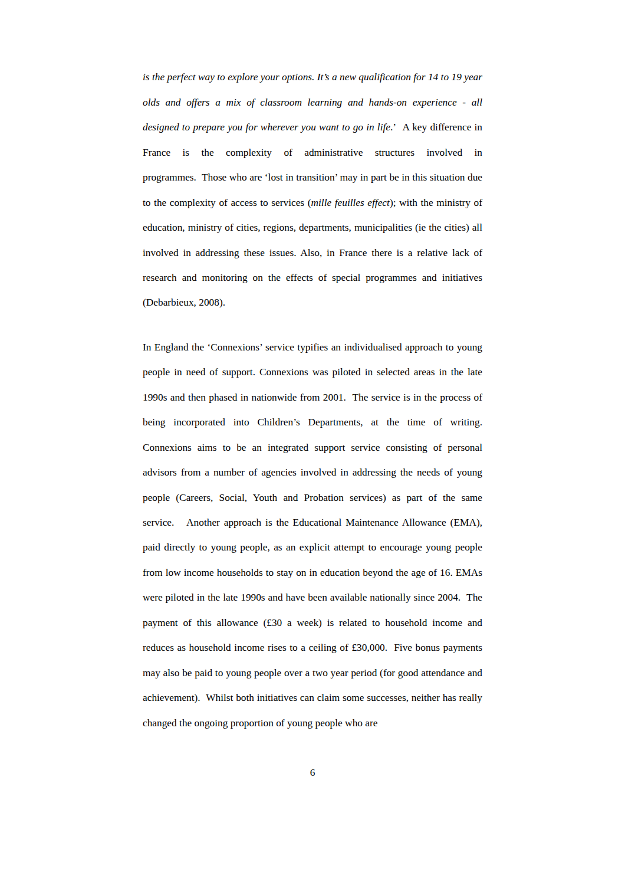is the perfect way to explore your options. It’s a new qualification for 14 to 19 year olds and offers a mix of classroom learning and hands-on experience - all designed to prepare you for wherever you want to go in life.’ A key difference in France is the complexity of administrative structures involved in programmes. Those who are ‘lost in transition’ may in part be in this situation due to the complexity of access to services (mille feuilles effect); with the ministry of education, ministry of cities, regions, departments, municipalities (ie the cities) all involved in addressing these issues. Also, in France there is a relative lack of research and monitoring on the effects of special programmes and initiatives (Debarbieux, 2008).
In England the ‘Connexions’ service typifies an individualised approach to young people in need of support. Connexions was piloted in selected areas in the late 1990s and then phased in nationwide from 2001. The service is in the process of being incorporated into Children’s Departments, at the time of writing. Connexions aims to be an integrated support service consisting of personal advisors from a number of agencies involved in addressing the needs of young people (Careers, Social, Youth and Probation services) as part of the same service. Another approach is the Educational Maintenance Allowance (EMA), paid directly to young people, as an explicit attempt to encourage young people from low income households to stay on in education beyond the age of 16. EMAs were piloted in the late 1990s and have been available nationally since 2004. The payment of this allowance (£30 a week) is related to household income and reduces as household income rises to a ceiling of £30,000. Five bonus payments may also be paid to young people over a two year period (for good attendance and achievement). Whilst both initiatives can claim some successes, neither has really changed the ongoing proportion of young people who are
6